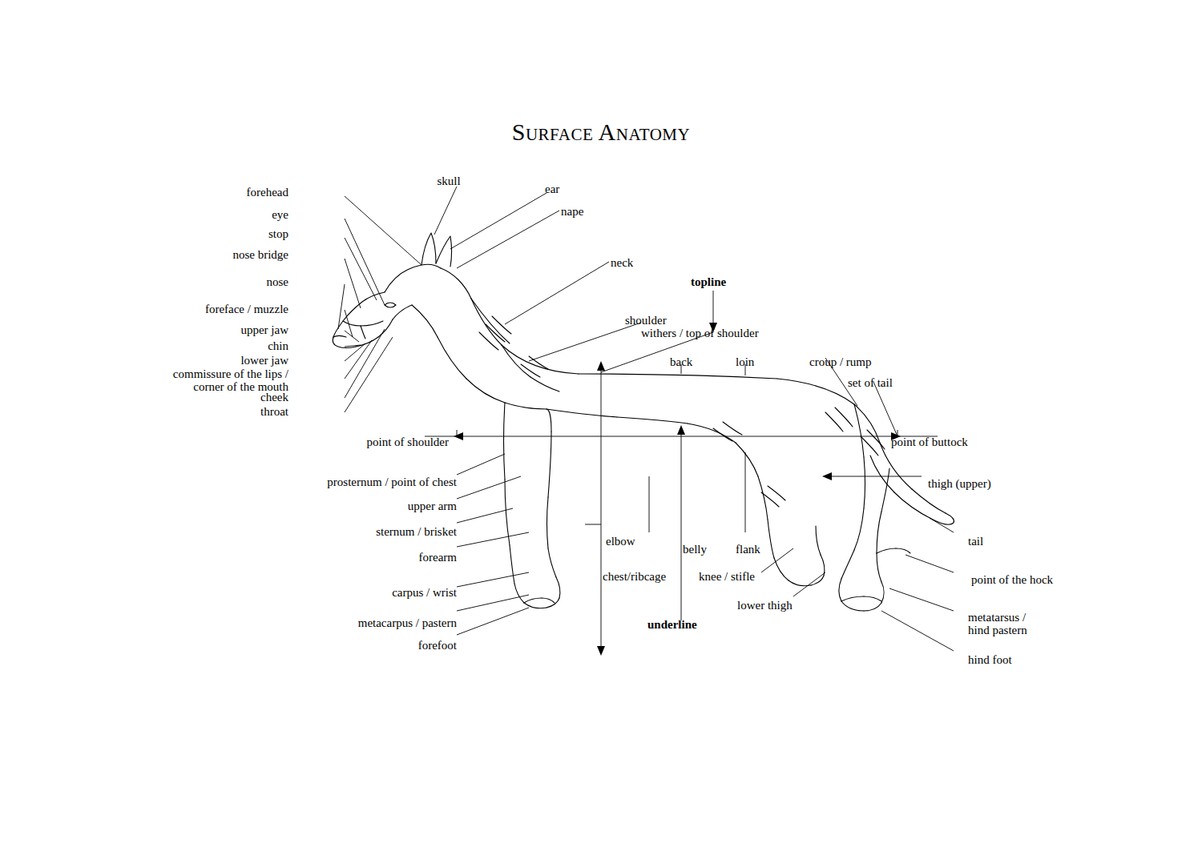Surface Anatomy
forehead
eye
stop
nose bridge
nose
foreface / muzzle
upper jaw
chin
lower jaw
commissure of the lips /
corner of the mouth
cheek
throat
skull
ear
nape
neck
shoulder
withers / top of shoulder
topline
back
loin
croup / rump
set of tail
point of shoulder
point of buttock
prosternum / point of chest
upper arm
sternum / brisket
forearm
carpus / wrist
metacarpus / pastern
forefoot
elbow
belly
flank
chest/ribcage
underline
knee / stifle
lower thigh
thigh (upper)
tail
point of the hock
metatarsus /
hind pastern
hind foot